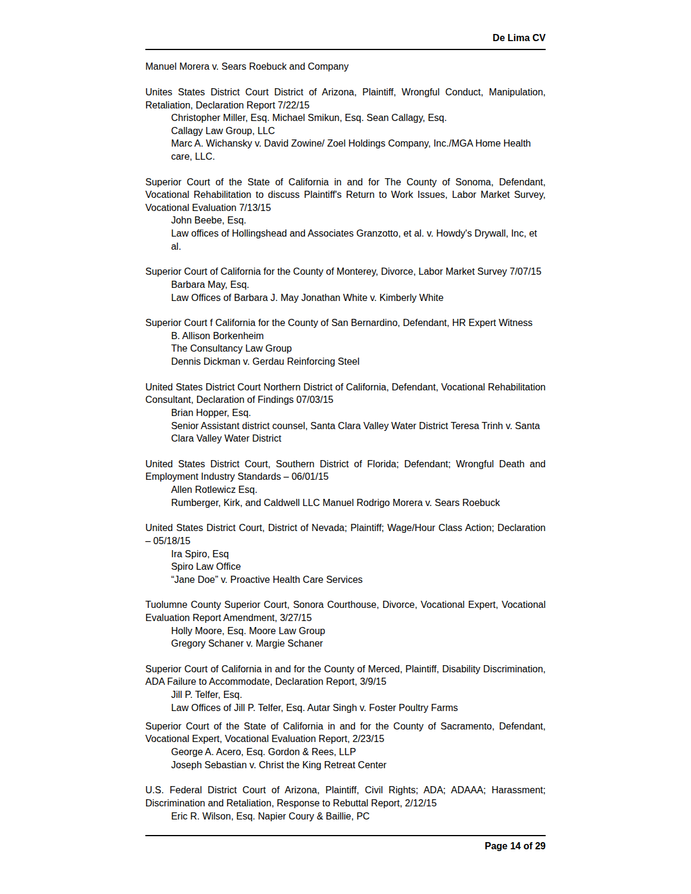De Lima CV
Manuel Morera v. Sears Roebuck and Company
Unites States District Court District of Arizona, Plaintiff, Wrongful Conduct, Manipulation, Retaliation, Declaration Report 7/22/15
Christopher Miller, Esq. Michael Smikun, Esq. Sean Callagy, Esq.
Callagy Law Group, LLC
Marc A. Wichansky v. David Zowine/ Zoel Holdings Company, Inc./MGA Home Health care, LLC.
Superior Court of the State of California in and for The County of Sonoma, Defendant, Vocational Rehabilitation to discuss Plaintiff's Return to Work Issues, Labor Market Survey, Vocational Evaluation 7/13/15
John Beebe, Esq.
Law offices of Hollingshead and Associates Granzotto, et al. v. Howdy's Drywall, Inc, et al.
Superior Court of California for the County of Monterey, Divorce, Labor Market Survey 7/07/15
Barbara May, Esq.
Law Offices of Barbara J. May Jonathan White v. Kimberly White
Superior Court f California for the County of San Bernardino, Defendant, HR Expert Witness
B. Allison Borkenheim
The Consultancy Law Group
Dennis Dickman v. Gerdau Reinforcing Steel
United States District Court Northern District of California, Defendant, Vocational Rehabilitation Consultant, Declaration of Findings 07/03/15
Brian Hopper, Esq.
Senior Assistant district counsel, Santa Clara Valley Water District Teresa Trinh v. Santa Clara Valley Water District
United States District Court, Southern District of Florida; Defendant; Wrongful Death and Employment Industry Standards – 06/01/15
Allen Rotlewicz Esq.
Rumberger, Kirk, and Caldwell LLC Manuel Rodrigo Morera v. Sears Roebuck
United States District Court, District of Nevada; Plaintiff; Wage/Hour Class Action; Declaration – 05/18/15
Ira Spiro, Esq
Spiro Law Office
“Jane Doe” v. Proactive Health Care Services
Tuolumne County Superior Court, Sonora Courthouse, Divorce, Vocational Expert, Vocational Evaluation Report Amendment, 3/27/15
Holly Moore, Esq. Moore Law Group
Gregory Schaner v. Margie Schaner
Superior Court of California in and for the County of Merced, Plaintiff, Disability Discrimination, ADA Failure to Accommodate, Declaration Report, 3/9/15
Jill P. Telfer, Esq.
Law Offices of Jill P. Telfer, Esq. Autar Singh v. Foster Poultry Farms
Superior Court of the State of California in and for the County of Sacramento, Defendant, Vocational Expert, Vocational Evaluation Report, 2/23/15
George A. Acero, Esq. Gordon & Rees, LLP
Joseph Sebastian v. Christ the King Retreat Center
U.S. Federal District Court of Arizona, Plaintiff, Civil Rights; ADA; ADAAA; Harassment; Discrimination and Retaliation, Response to Rebuttal Report, 2/12/15
Eric R. Wilson, Esq. Napier Coury & Baillie, PC
Page 14 of 29